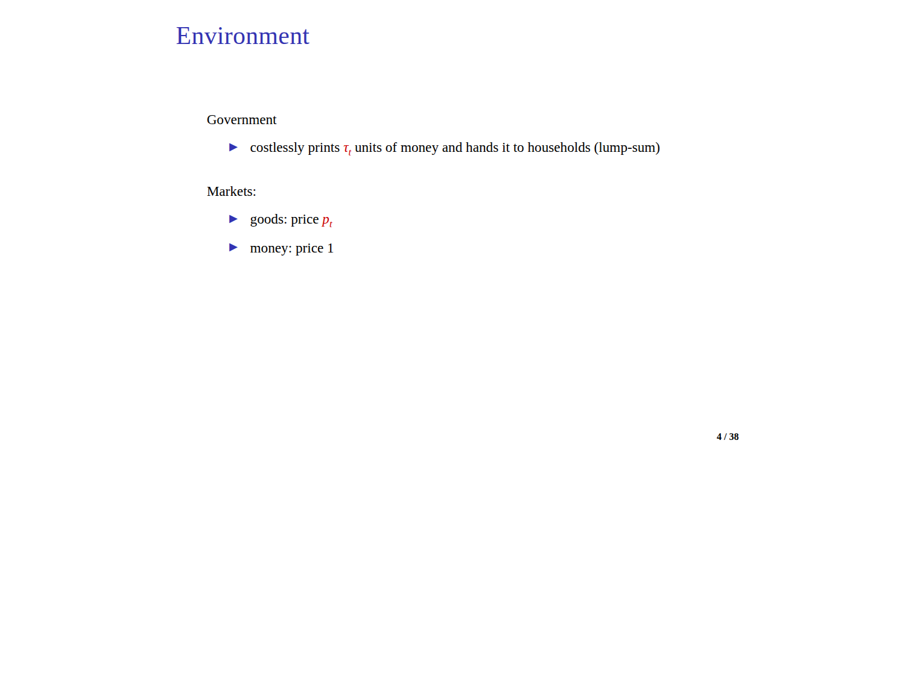Environment
Government
costlessly prints τt units of money and hands it to households (lump-sum)
Markets:
goods: price pt
money: price 1
4 / 38